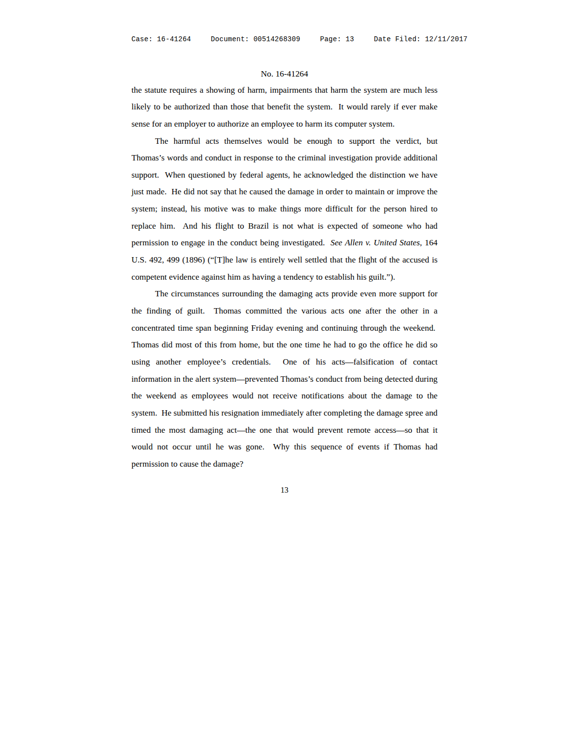Case: 16-41264 Document: 00514268309 Page: 13 Date Filed: 12/11/2017
No. 16-41264
the statute requires a showing of harm, impairments that harm the system are much less likely to be authorized than those that benefit the system. It would rarely if ever make sense for an employer to authorize an employee to harm its computer system.
The harmful acts themselves would be enough to support the verdict, but Thomas’s words and conduct in response to the criminal investigation provide additional support. When questioned by federal agents, he acknowledged the distinction we have just made. He did not say that he caused the damage in order to maintain or improve the system; instead, his motive was to make things more difficult for the person hired to replace him. And his flight to Brazil is not what is expected of someone who had permission to engage in the conduct being investigated. See Allen v. United States, 164 U.S. 492, 499 (1896) (“[T]he law is entirely well settled that the flight of the accused is competent evidence against him as having a tendency to establish his guilt.”).
The circumstances surrounding the damaging acts provide even more support for the finding of guilt. Thomas committed the various acts one after the other in a concentrated time span beginning Friday evening and continuing through the weekend. Thomas did most of this from home, but the one time he had to go the office he did so using another employee’s credentials. One of his acts—falsification of contact information in the alert system—prevented Thomas’s conduct from being detected during the weekend as employees would not receive notifications about the damage to the system. He submitted his resignation immediately after completing the damage spree and timed the most damaging act—the one that would prevent remote access—so that it would not occur until he was gone. Why this sequence of events if Thomas had permission to cause the damage?
13